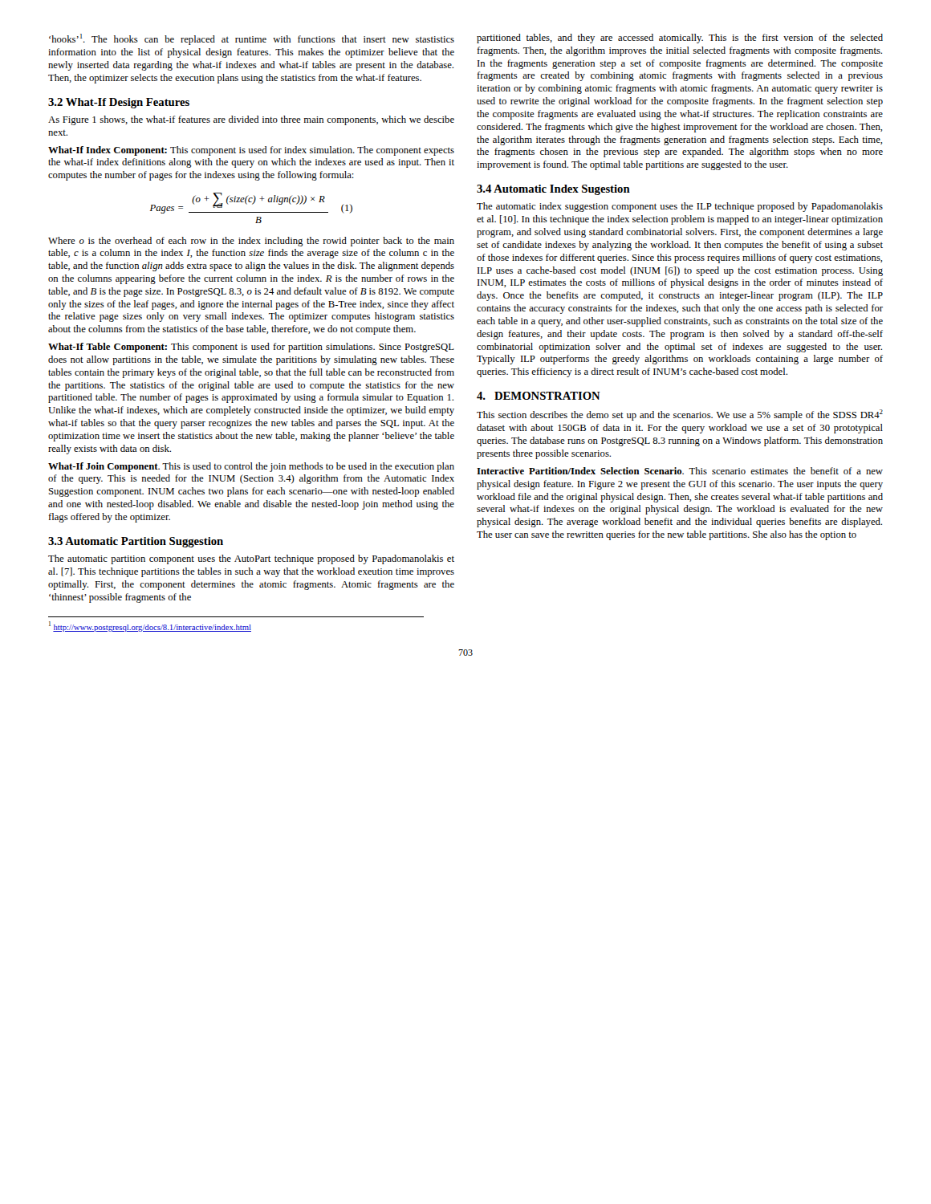‘hooks’1. The hooks can be replaced at runtime with functions that insert new stastistics information into the list of physical design features. This makes the optimizer believe that the newly inserted data regarding the what-if indexes and what-if tables are present in the database. Then, the optimizer selects the execution plans using the statistics from the what-if features.
3.2 What-If Design Features
As Figure 1 shows, the what-if features are divided into three main components, which we descibe next.
What-If Index Component: This component is used for index simulation. The component expects the what-if index definitions along with the query on which the indexes are used as input. Then it computes the number of pages for the indexes using the following formula:
Pages = (o + ∑c∈I (size(c) + align(c))) × R B (1)
Where o is the overhead of each row in the index including the rowid pointer back to the main table, c is a column in the index I, the function size finds the average size of the column c in the table, and the function align adds extra space to align the values in the disk. The alignment depends on the columns appearing before the current column in the index. R is the number of rows in the table, and B is the page size. In PostgreSQL 8.3, o is 24 and default value of B is 8192. We compute only the sizes of the leaf pages, and ignore the internal pages of the B-Tree index, since they affect the relative page sizes only on very small indexes. The optimizer computes histogram statistics about the columns from the statistics of the base table, therefore, we do not compute them.
What-If Table Component: This component is used for partition simulations. Since PostgreSQL does not allow partitions in the table, we simulate the parititions by simulating new tables. These tables contain the primary keys of the original table, so that the full table can be reconstructed from the partitions. The statistics of the original table are used to compute the statistics for the new partitioned table. The number of pages is approximated by using a formula simular to Equation 1. Unlike the what-if indexes, which are completely constructed inside the optimizer, we build empty what-if tables so that the query parser recognizes the new tables and parses the SQL input. At the optimization time we insert the statistics about the new table, making the planner ‘believe’ the table really exists with data on disk.
What-If Join Component. This is used to control the join methods to be used in the execution plan of the query. This is needed for the INUM (Section 3.4) algorithm from the Automatic Index Suggestion component. INUM caches two plans for each scenario—one with nested-loop enabled and one with nested-loop disabled. We enable and disable the nested-loop join method using the flags offered by the optimizer.
3.3 Automatic Partition Suggestion
The automatic partition component uses the AutoPart technique proposed by Papadomanolakis et al. [7]. This technique partitions the tables in such a way that the workload exeution time improves optimally. First, the component determines the atomic fragments. Atomic fragments are the ‘thinnest’ possible fragments of the
partitioned tables, and they are accessed atomically. This is the first version of the selected fragments. Then, the algorithm improves the initial selected fragments with composite fragments. In the fragments generation step a set of composite fragments are determined. The composite fragments are created by combining atomic fragments with fragments selected in a previous iteration or by combining atomic fragments with atomic fragments. An automatic query rewriter is used to rewrite the original workload for the composite fragments. In the fragment selection step the composite fragments are evaluated using the what-if structures. The replication constraints are considered. The fragments which give the highest improvement for the workload are chosen. Then, the algorithm iterates through the fragments generation and fragments selection steps. Each time, the fragments chosen in the previous step are expanded. The algorithm stops when no more improvement is found. The optimal table partitions are suggested to the user.
3.4 Automatic Index Sugestion
The automatic index suggestion component uses the ILP technique proposed by Papadomanolakis et al. [10]. In this technique the index selection problem is mapped to an integer-linear optimization program, and solved using standard combinatorial solvers. First, the component determines a large set of candidate indexes by analyzing the workload. It then computes the benefit of using a subset of those indexes for different queries. Since this process requires millions of query cost estimations, ILP uses a cache-based cost model (INUM [6]) to speed up the cost estimation process. Using INUM, ILP estimates the costs of millions of physical designs in the order of minutes instead of days. Once the benefits are computed, it constructs an integer-linear program (ILP). The ILP contains the accuracy constraints for the indexes, such that only the one access path is selected for each table in a query, and other user-supplied constraints, such as constraints on the total size of the design features, and their update costs. The program is then solved by a standard off-the-self combinatorial optimization solver and the optimal set of indexes are suggested to the user. Typically ILP outperforms the greedy algorithms on workloads containing a large number of queries. This efficiency is a direct result of INUM’s cache-based cost model.
4. DEMONSTRATION
This section describes the demo set up and the scenarios. We use a 5% sample of the SDSS DR42 dataset with about 150GB of data in it. For the query workload we use a set of 30 prototypical queries. The database runs on PostgreSQL 8.3 running on a Windows platform. This demonstration presents three possible scenarios.
Interactive Partition/Index Selection Scenario. This scenario estimates the benefit of a new physical design feature. In Figure 2 we present the GUI of this scenario. The user inputs the query workload file and the original physical design. Then, she creates several what-if table partitions and several what-if indexes on the original physical design. The workload is evaluated for the new physical design. The average workload benefit and the individual queries benefits are displayed. The user can save the rewritten queries for the new table partitions. She also has the option to
1 http://www.postgresql.org/docs/8.1/interactive/index.html
703